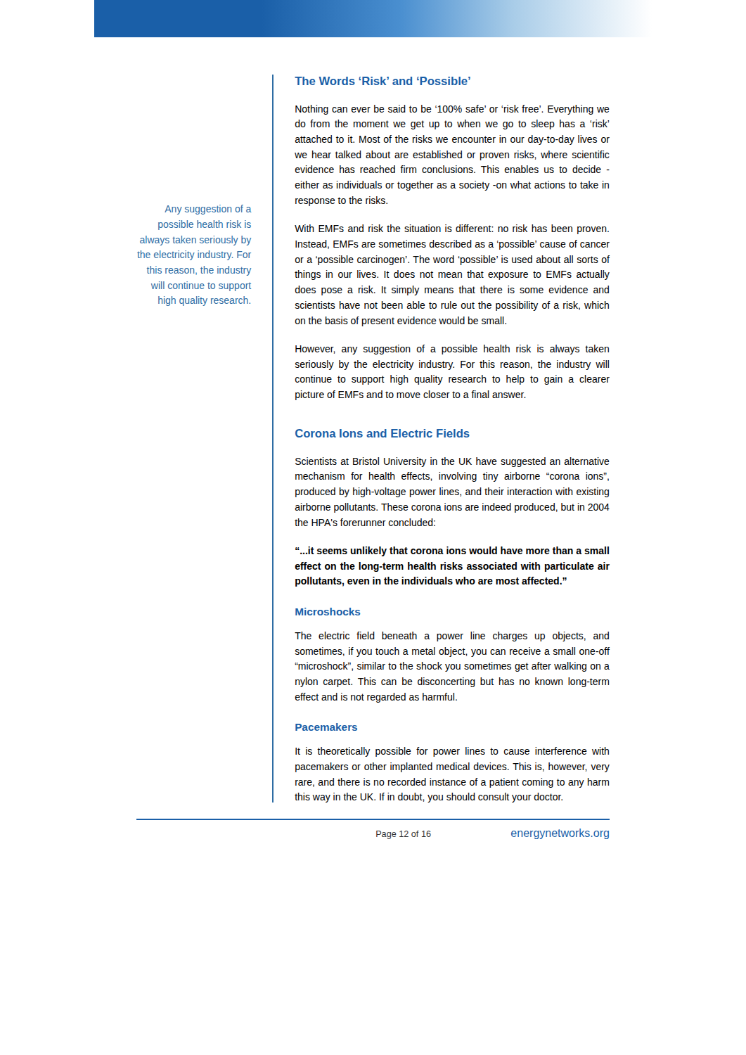Any suggestion of a possible health risk is always taken seriously by the electricity industry. For this reason, the industry will continue to support high quality research.
The Words ‘Risk’ and ‘Possible’
Nothing can ever be said to be ‘100% safe’ or ‘risk free’. Everything we do from the moment we get up to when we go to sleep has a ‘risk’ attached to it. Most of the risks we encounter in our day-to-day lives or we hear talked about are established or proven risks, where scientific evidence has reached firm conclusions. This enables us to decide -either as individuals or together as a society -on what actions to take in response to the risks.
With EMFs and risk the situation is different: no risk has been proven. Instead, EMFs are sometimes described as a ‘possible’ cause of cancer or a ‘possible carcinogen’. The word ‘possible’ is used about all sorts of things in our lives. It does not mean that exposure to EMFs actually does pose a risk. It simply means that there is some evidence and scientists have not been able to rule out the possibility of a risk, which on the basis of present evidence would be small.
However, any suggestion of a possible health risk is always taken seriously by the electricity industry. For this reason, the industry will continue to support high quality research to help to gain a clearer picture of EMFs and to move closer to a final answer.
Corona Ions and Electric Fields
Scientists at Bristol University in the UK have suggested an alternative mechanism for health effects, involving tiny airborne “corona ions”, produced by high-voltage power lines, and their interaction with existing airborne pollutants. These corona ions are indeed produced, but in 2004 the HPA's forerunner concluded:
“...it seems unlikely that corona ions would have more than a small effect on the long-term health risks associated with particulate air pollutants, even in the individuals who are most affected.”
Microshocks
The electric field beneath a power line charges up objects, and sometimes, if you touch a metal object, you can receive a small one-off “microshock”, similar to the shock you sometimes get after walking on a nylon carpet. This can be disconcerting but has no known long-term effect and is not regarded as harmful.
Pacemakers
It is theoretically possible for power lines to cause interference with pacemakers or other implanted medical devices. This is, however, very rare, and there is no recorded instance of a patient coming to any harm this way in the UK. If in doubt, you should consult your doctor.
Page 12 of 16 energynetworks.org